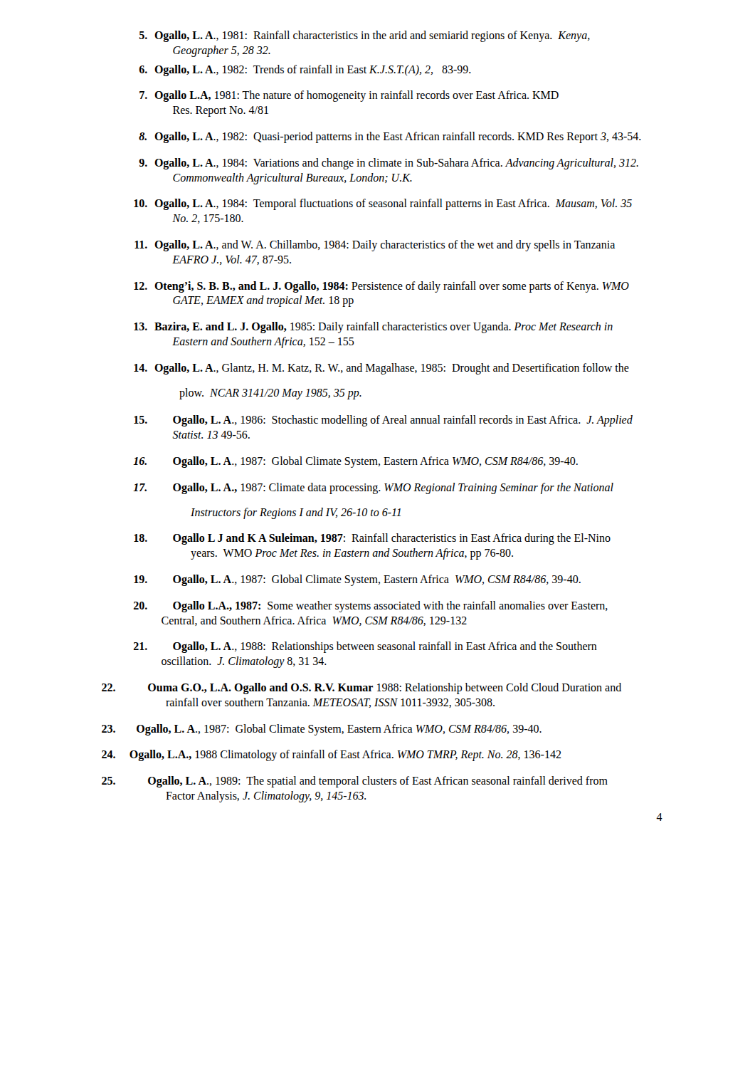5. Ogallo, L. A., 1981: Rainfall characteristics in the arid and semiarid regions of Kenya. Kenya, Geographer 5, 28 32.
6. Ogallo, L. A., 1982: Trends of rainfall in East K.J.S.T.(A), 2, 83-99.
7. Ogallo L.A, 1981: The nature of homogeneity in rainfall records over East Africa. KMD Res. Report No. 4/81
8. Ogallo, L. A., 1982: Quasi-period patterns in the East African rainfall records. KMD Res Report 3, 43-54.
9. Ogallo, L. A., 1984: Variations and change in climate in Sub-Sahara Africa. Advancing Agricultural, 312. Commonwealth Agricultural Bureaux, London; U.K.
10. Ogallo, L. A., 1984: Temporal fluctuations of seasonal rainfall patterns in East Africa. Mausam, Vol. 35 No. 2, 175-180.
11. Ogallo, L. A., and W. A. Chillambo, 1984: Daily characteristics of the wet and dry spells in Tanzania EAFRO J., Vol. 47, 87-95.
12. Oteng’i, S. B. B., and L. J. Ogallo, 1984: Persistence of daily rainfall over some parts of Kenya. WMO GATE, EAMEX and tropical Met. 18 pp
13. Bazira, E. and L. J. Ogallo, 1985: Daily rainfall characteristics over Uganda. Proc Met Research in Eastern and Southern Africa, 152 – 155
14. Ogallo, L. A., Glantz, H. M. Katz, R. W., and Magalhase, 1985: Drought and Desertification follow the plow. NCAR 3141/20 May 1985, 35 pp.
15. Ogallo, L. A., 1986: Stochastic modelling of Areal annual rainfall records in East Africa. J. Applied Statist. 13 49-56.
16. Ogallo, L. A., 1987: Global Climate System, Eastern Africa WMO, CSM R84/86, 39-40.
17. Ogallo, L. A., 1987: Climate data processing. WMO Regional Training Seminar for the National Instructors for Regions I and IV, 26-10 to 6-11
18. Ogallo L J and K A Suleiman, 1987: Rainfall characteristics in East Africa during the El-Nino years. WMO Proc Met Res. in Eastern and Southern Africa, pp 76-80.
19. Ogallo, L. A., 1987: Global Climate System, Eastern Africa WMO, CSM R84/86, 39-40.
20. Ogallo L.A., 1987: Some weather systems associated with the rainfall anomalies over Eastern, Central, and Southern Africa. Africa WMO, CSM R84/86, 129-132
21. Ogallo, L. A., 1988: Relationships between seasonal rainfall in East Africa and the Southern oscillation. J. Climatology 8, 31 34.
22. Ouma G.O., L.A. Ogallo and O.S. R.V. Kumar 1988: Relationship between Cold Cloud Duration and rainfall over southern Tanzania. METEOSAT, ISSN 1011-3932, 305-308.
23. Ogallo, L. A., 1987: Global Climate System, Eastern Africa WMO, CSM R84/86, 39-40.
24. Ogallo, L.A., 1988 Climatology of rainfall of East Africa. WMO TMRP, Rept. No. 28, 136-142
25. Ogallo, L. A., 1989: The spatial and temporal clusters of East African seasonal rainfall derived from Factor Analysis, J. Climatology, 9, 145-163.
4